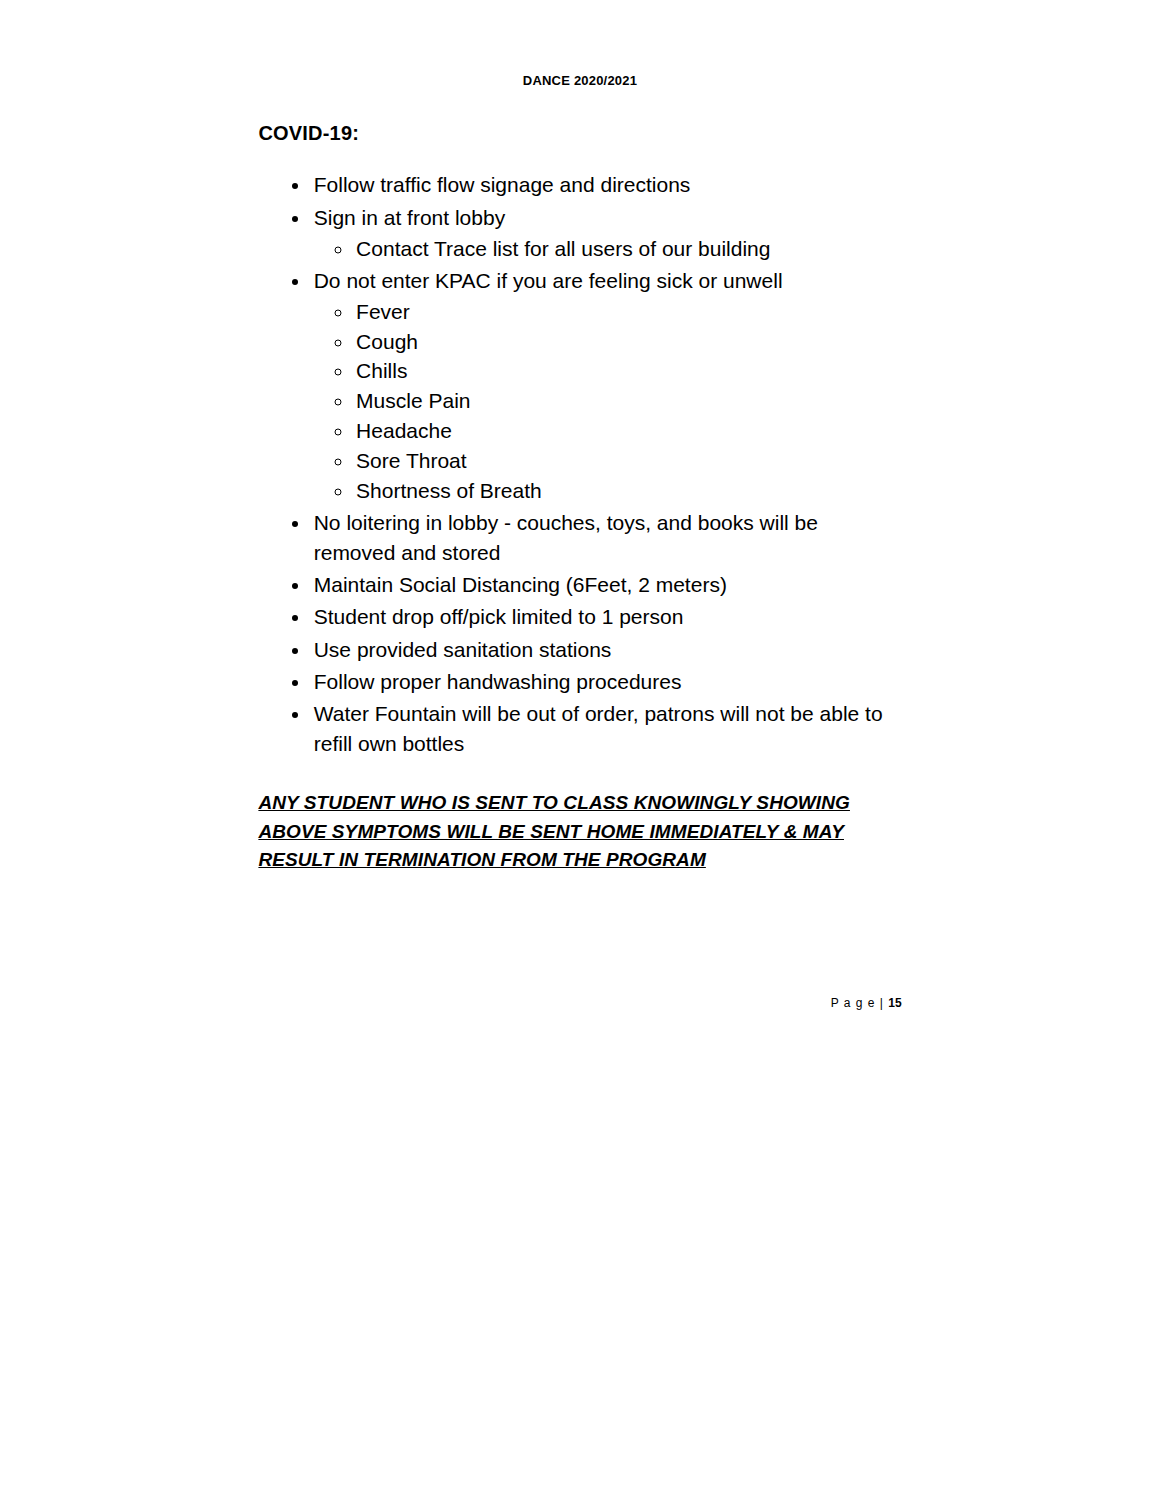DANCE 2020/2021
COVID-19:
Follow traffic flow signage and directions
Sign in at front lobby
Contact Trace list for all users of our building
Do not enter KPAC if you are feeling sick or unwell
Fever
Cough
Chills
Muscle Pain
Headache
Sore Throat
Shortness of Breath
No loitering in lobby - couches, toys, and books will be removed and stored
Maintain Social Distancing (6Feet, 2 meters)
Student drop off/pick limited to 1 person
Use provided sanitation stations
Follow proper handwashing procedures
Water Fountain will be out of order, patrons will not be able to refill own bottles
ANY STUDENT WHO IS SENT TO CLASS KNOWINGLY SHOWING ABOVE SYMPTOMS WILL BE SENT HOME IMMEDIATELY & MAY RESULT IN TERMINATION FROM THE PROGRAM
P a g e | 15